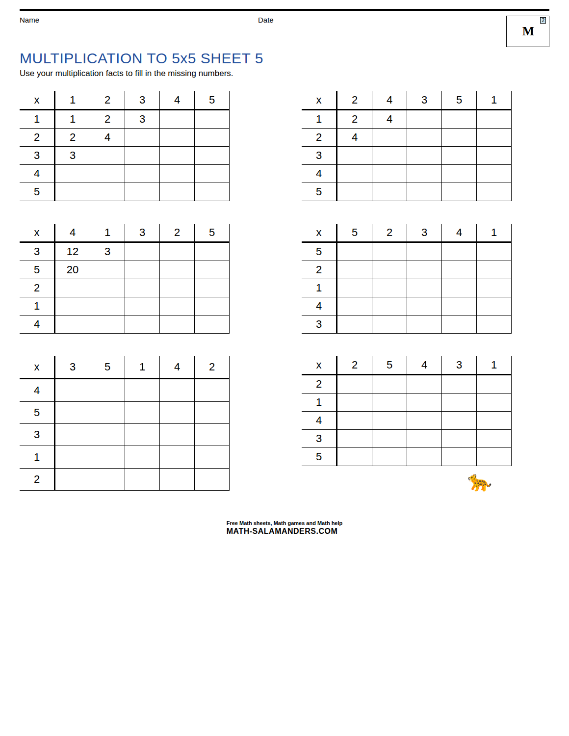Name
Date
2 M
MULTIPLICATION TO 5x5 SHEET 5
Use your multiplication facts to fill in the missing numbers.
| x | 1 | 2 | 3 | 4 | 5 |
| 1 | 1 | 2 | 3 | | |
| 2 | 2 | 4 | | | |
| 3 | 3 | | | | |
| 4 | | | | | |
| 5 | | | | | |
| x | 2 | 4 | 3 | 5 | 1 |
| 1 | 2 | 4 | | | |
| 2 | 4 | | | | |
| 3 | | | | | |
| 4 | | | | | |
| 5 | | | | | |
| x | 4 | 1 | 3 | 2 | 5 |
| 3 | 12 | 3 | | | |
| 5 | 20 | | | | |
| 2 | | | | | |
| 1 | | | | | |
| 4 | | | | | |
| x | 5 | 2 | 3 | 4 | 1 |
| 5 | | | | | |
| 2 | | | | | |
| 1 | | | | | |
| 4 | | | | | |
| 3 | | | | | |
| x | 3 | 5 | 1 | 4 | 2 |
| 4 | | | | | |
| 5 | | | | | |
| 3 | | | | | |
| 1 | | | | | |
| 2 | | | | | |
| x | 2 | 5 | 4 | 3 | 1 |
| 2 | | | | | |
| 1 | | | | | |
| 4 | | | | | |
| 3 | | | | | |
| 5 | | | | | |
🐆
Free Math sheets, Math games and Math help
MATH-SALAMANDERS.COM